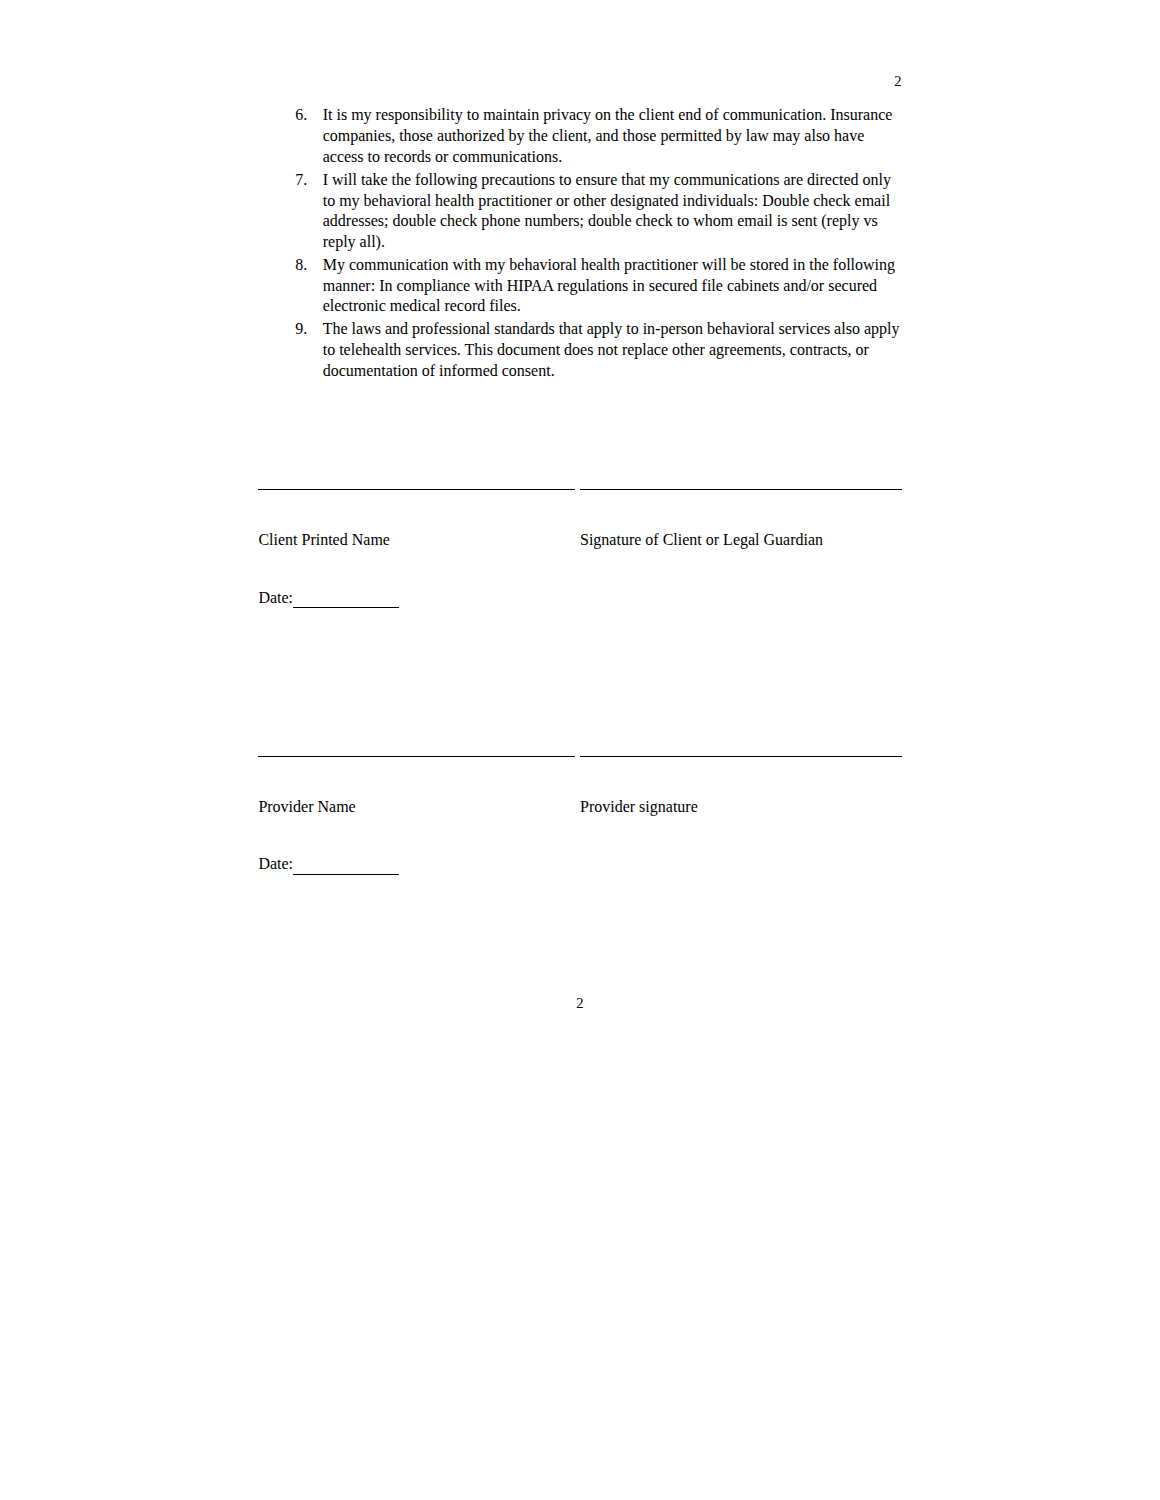2
It is my responsibility to maintain privacy on the client end of communication. Insurance companies, those authorized by the client, and those permitted by law may also have access to records or communications.
I will take the following precautions to ensure that my communications are directed only to my behavioral health practitioner or other designated individuals: Double check email addresses; double check phone numbers; double check to whom email is sent (reply vs reply all).
My communication with my behavioral health practitioner will be stored in the following manner: In compliance with HIPAA regulations in secured file cabinets and/or secured electronic medical record files.
The laws and professional standards that apply to in-person behavioral services also apply to telehealth services. This document does not replace other agreements, contracts, or documentation of informed consent.
| Client Printed Name Date: | | Signature of Client or Legal Guardian |
| Provider Name Date: | | Provider signature |
2